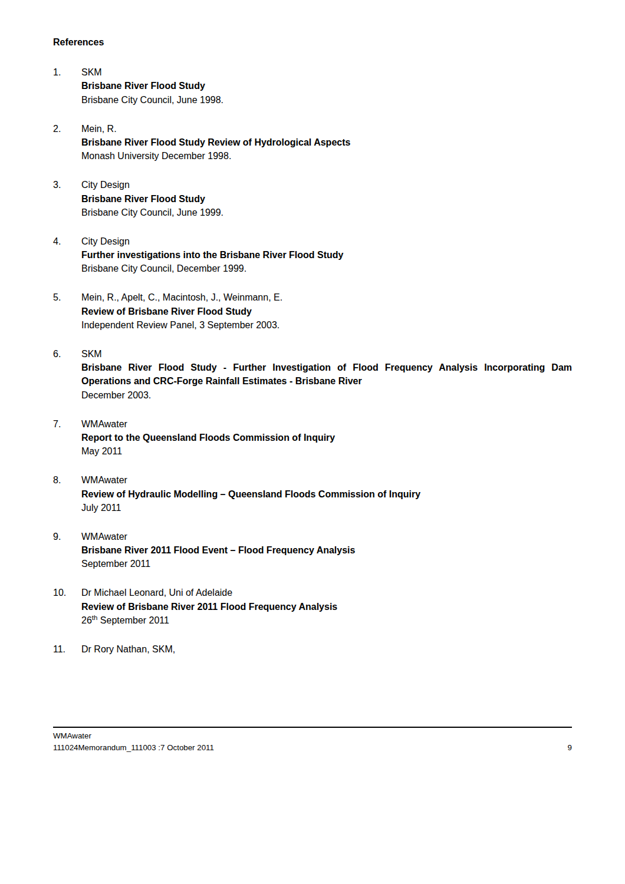References
1. SKM Brisbane River Flood Study Brisbane City Council, June 1998.
2. Mein, R. Brisbane River Flood Study Review of Hydrological Aspects Monash University December 1998.
3. City Design Brisbane River Flood Study Brisbane City Council, June 1999.
4. City Design Further investigations into the Brisbane River Flood Study Brisbane City Council, December 1999.
5. Mein, R., Apelt, C., Macintosh, J., Weinmann, E. Review of Brisbane River Flood Study Independent Review Panel, 3 September 2003.
6. SKM Brisbane River Flood Study - Further Investigation of Flood Frequency Analysis Incorporating Dam Operations and CRC-Forge Rainfall Estimates - Brisbane River December 2003.
7. WMAwater Report to the Queensland Floods Commission of Inquiry May 2011
8. WMAwater Review of Hydraulic Modelling – Queensland Floods Commission of Inquiry July 2011
9. WMAwater Brisbane River 2011 Flood Event – Flood Frequency Analysis September 2011
10. Dr Michael Leonard, Uni of Adelaide Review of Brisbane River 2011 Flood Frequency Analysis 26th September 2011
11. Dr Rory Nathan, SKM,
WMAwater 111024Memorandum_111003 :7 October 2011 9